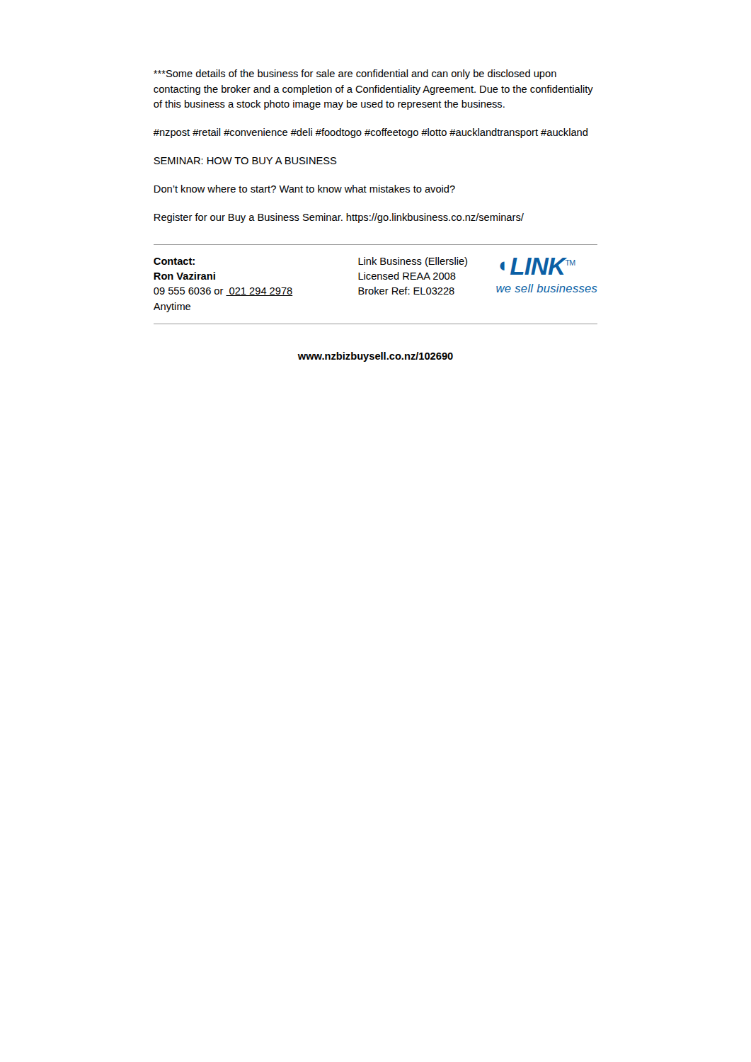***Some details of the business for sale are confidential and can only be disclosed upon contacting the broker and a completion of a Confidentiality Agreement. Due to the confidentiality of this business a stock photo image may be used to represent the business.
#nzpost #retail #convenience #deli #foodtogo #coffeetogo #lotto #aucklandtransport #auckland
SEMINAR: HOW TO BUY A BUSINESS
Don’t know where to start? Want to know what mistakes to avoid?
Register for our Buy a Business Seminar. https://go.linkbusiness.co.nz/seminars/
| Contact: Ron Vazirani 09 555 6036 or 021 294 2978 Anytime | Link Business (Ellerslie) Licensed REAA 2008 Broker Ref: EL03228 | ◖ LINK TM we sell businesses |
www.nzbizbuysell.co.nz/102690